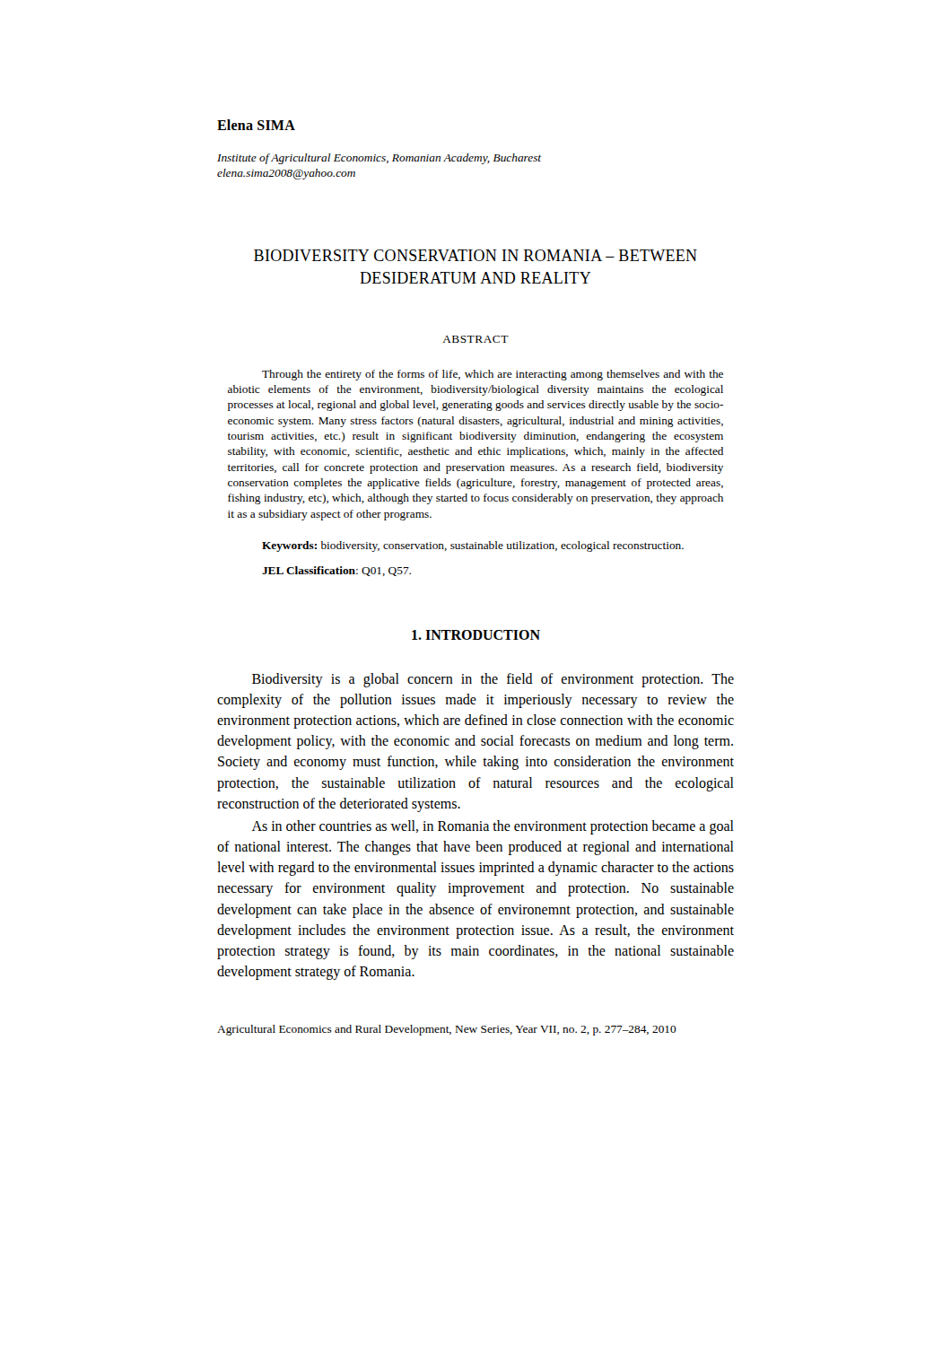Elena SIMA
Institute of Agricultural Economics, Romanian Academy, Bucharest
elena.sima2008@yahoo.com
Biodiversity Conservation in Romania – Between
Desideratum and Reality
Abstract
Through the entirety of the forms of life, which are interacting among themselves and with the abiotic elements of the environment, biodiversity/biological diversity maintains the ecological processes at local, regional and global level, generating goods and services directly usable by the socio-economic system. Many stress factors (natural disasters, agricultural, industrial and mining activities, tourism activities, etc.) result in significant biodiversity diminution, endangering the ecosystem stability, with economic, scientific, aesthetic and ethic implications, which, mainly in the affected territories, call for concrete protection and preservation measures. As a research field, biodiversity conservation completes the applicative fields (agriculture, forestry, management of protected areas, fishing industry, etc), which, although they started to focus considerably on preservation, they approach it as a subsidiary aspect of other programs.
Keywords: biodiversity, conservation, sustainable utilization, ecological reconstruction.
JEL Classification: Q01, Q57.
1. INTRODUCTION
Biodiversity is a global concern in the field of environment protection. The complexity of the pollution issues made it imperiously necessary to review the environment protection actions, which are defined in close connection with the economic development policy, with the economic and social forecasts on medium and long term. Society and economy must function, while taking into consideration the environment protection, the sustainable utilization of natural resources and the ecological reconstruction of the deteriorated systems.
As in other countries as well, in Romania the environment protection became a goal of national interest. The changes that have been produced at regional and international level with regard to the environmental issues imprinted a dynamic character to the actions necessary for environment quality improvement and protection. No sustainable development can take place in the absence of environemnt protection, and sustainable development includes the environment protection issue. As a result, the environment protection strategy is found, by its main coordinates, in the national sustainable development strategy of Romania.
Agricultural Economics and Rural Development, New Series, Year VII, no. 2, p. 277–284, 2010